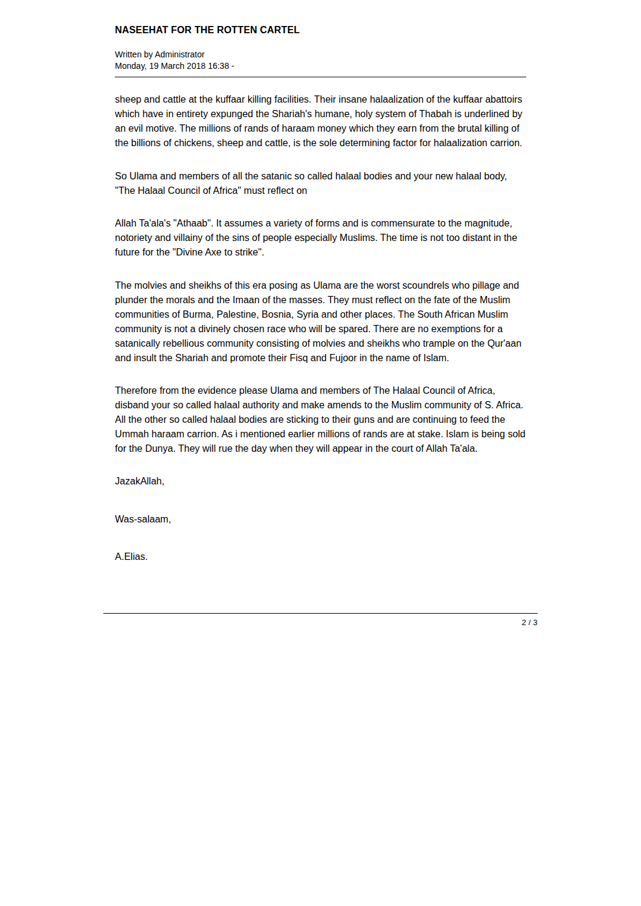NASEEHAT FOR THE ROTTEN CARTEL
Written by Administrator
Monday, 19 March 2018 16:38 -
sheep and cattle at the kuffaar killing facilities. Their insane halaalization of the kuffaar abattoirs which have in entirety expunged the Shariah's humane, holy system of Thabah is underlined by an evil motive. The millions of rands of haraam money which they earn from the brutal killing of the billions of chickens, sheep and cattle, is the sole determining factor for halaalization carrion.
So Ulama and members of all the satanic so called halaal bodies and your new halaal body, "The Halaal Council of Africa" must reflect on
Allah Ta'ala's "Athaab". It assumes a variety of forms and is commensurate to the magnitude, notoriety and villainy of the sins of people especially Muslims. The time is not too distant in the future for the "Divine Axe to strike".
The molvies and sheikhs of this era posing as Ulama are the worst scoundrels who pillage and plunder the morals and the Imaan of the masses. They must reflect on the fate of the Muslim communities of Burma, Palestine, Bosnia, Syria and other places. The South African Muslim community is not a divinely chosen race who will be spared. There are no exemptions for a satanically rebellious community consisting of molvies and sheikhs who trample on the Qur'aan and insult the Shariah and promote their Fisq and Fujoor in the name of Islam.
Therefore from the evidence please Ulama and members of The Halaal Council of Africa, disband your so called halaal authority and make amends to the Muslim community of S. Africa. All the other so called halaal bodies are sticking to their guns and are continuing to feed the Ummah haraam carrion. As i mentioned earlier millions of rands are at stake. Islam is being sold for the Dunya. They will rue the day when they will appear in the court of Allah Ta'ala.
JazakAllah,
Was-salaam,
A.Elias.
2 / 3